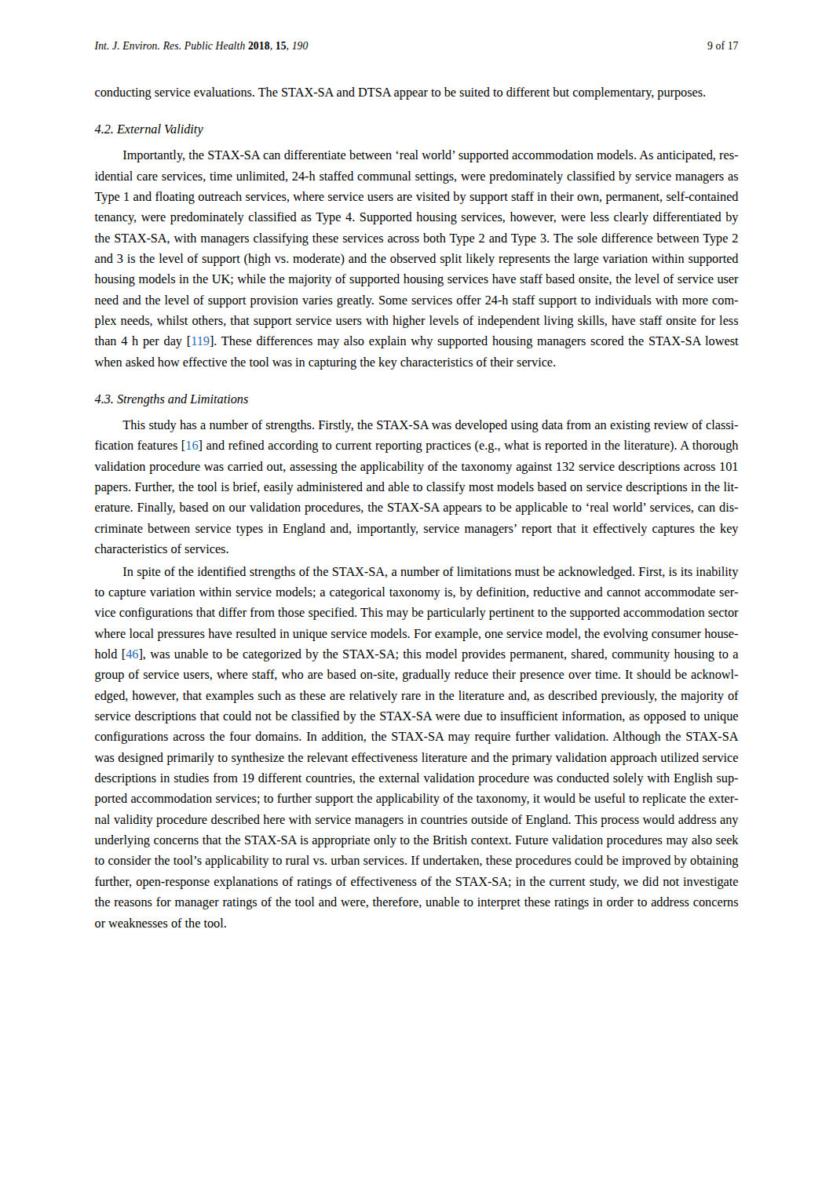Int. J. Environ. Res. Public Health 2018, 15, 190 9 of 17
conducting service evaluations. The STAX-SA and DTSA appear to be suited to different but complementary, purposes.
4.2. External Validity
Importantly, the STAX-SA can differentiate between ‘real world’ supported accommodation models. As anticipated, residential care services, time unlimited, 24-h staffed communal settings, were predominately classified by service managers as Type 1 and floating outreach services, where service users are visited by support staff in their own, permanent, self-contained tenancy, were predominately classified as Type 4. Supported housing services, however, were less clearly differentiated by the STAX-SA, with managers classifying these services across both Type 2 and Type 3. The sole difference between Type 2 and 3 is the level of support (high vs. moderate) and the observed split likely represents the large variation within supported housing models in the UK; while the majority of supported housing services have staff based onsite, the level of service user need and the level of support provision varies greatly. Some services offer 24-h staff support to individuals with more complex needs, whilst others, that support service users with higher levels of independent living skills, have staff onsite for less than 4 h per day [119]. These differences may also explain why supported housing managers scored the STAX-SA lowest when asked how effective the tool was in capturing the key characteristics of their service.
4.3. Strengths and Limitations
This study has a number of strengths. Firstly, the STAX-SA was developed using data from an existing review of classification features [16] and refined according to current reporting practices (e.g., what is reported in the literature). A thorough validation procedure was carried out, assessing the applicability of the taxonomy against 132 service descriptions across 101 papers. Further, the tool is brief, easily administered and able to classify most models based on service descriptions in the literature. Finally, based on our validation procedures, the STAX-SA appears to be applicable to ‘real world’ services, can discriminate between service types in England and, importantly, service managers’ report that it effectively captures the key characteristics of services.
In spite of the identified strengths of the STAX-SA, a number of limitations must be acknowledged. First, is its inability to capture variation within service models; a categorical taxonomy is, by definition, reductive and cannot accommodate service configurations that differ from those specified. This may be particularly pertinent to the supported accommodation sector where local pressures have resulted in unique service models. For example, one service model, the evolving consumer household [46], was unable to be categorized by the STAX-SA; this model provides permanent, shared, community housing to a group of service users, where staff, who are based on-site, gradually reduce their presence over time. It should be acknowledged, however, that examples such as these are relatively rare in the literature and, as described previously, the majority of service descriptions that could not be classified by the STAX-SA were due to insufficient information, as opposed to unique configurations across the four domains. In addition, the STAX-SA may require further validation. Although the STAX-SA was designed primarily to synthesize the relevant effectiveness literature and the primary validation approach utilized service descriptions in studies from 19 different countries, the external validation procedure was conducted solely with English supported accommodation services; to further support the applicability of the taxonomy, it would be useful to replicate the external validity procedure described here with service managers in countries outside of England. This process would address any underlying concerns that the STAX-SA is appropriate only to the British context. Future validation procedures may also seek to consider the tool’s applicability to rural vs. urban services. If undertaken, these procedures could be improved by obtaining further, open-response explanations of ratings of effectiveness of the STAX-SA; in the current study, we did not investigate the reasons for manager ratings of the tool and were, therefore, unable to interpret these ratings in order to address concerns or weaknesses of the tool.